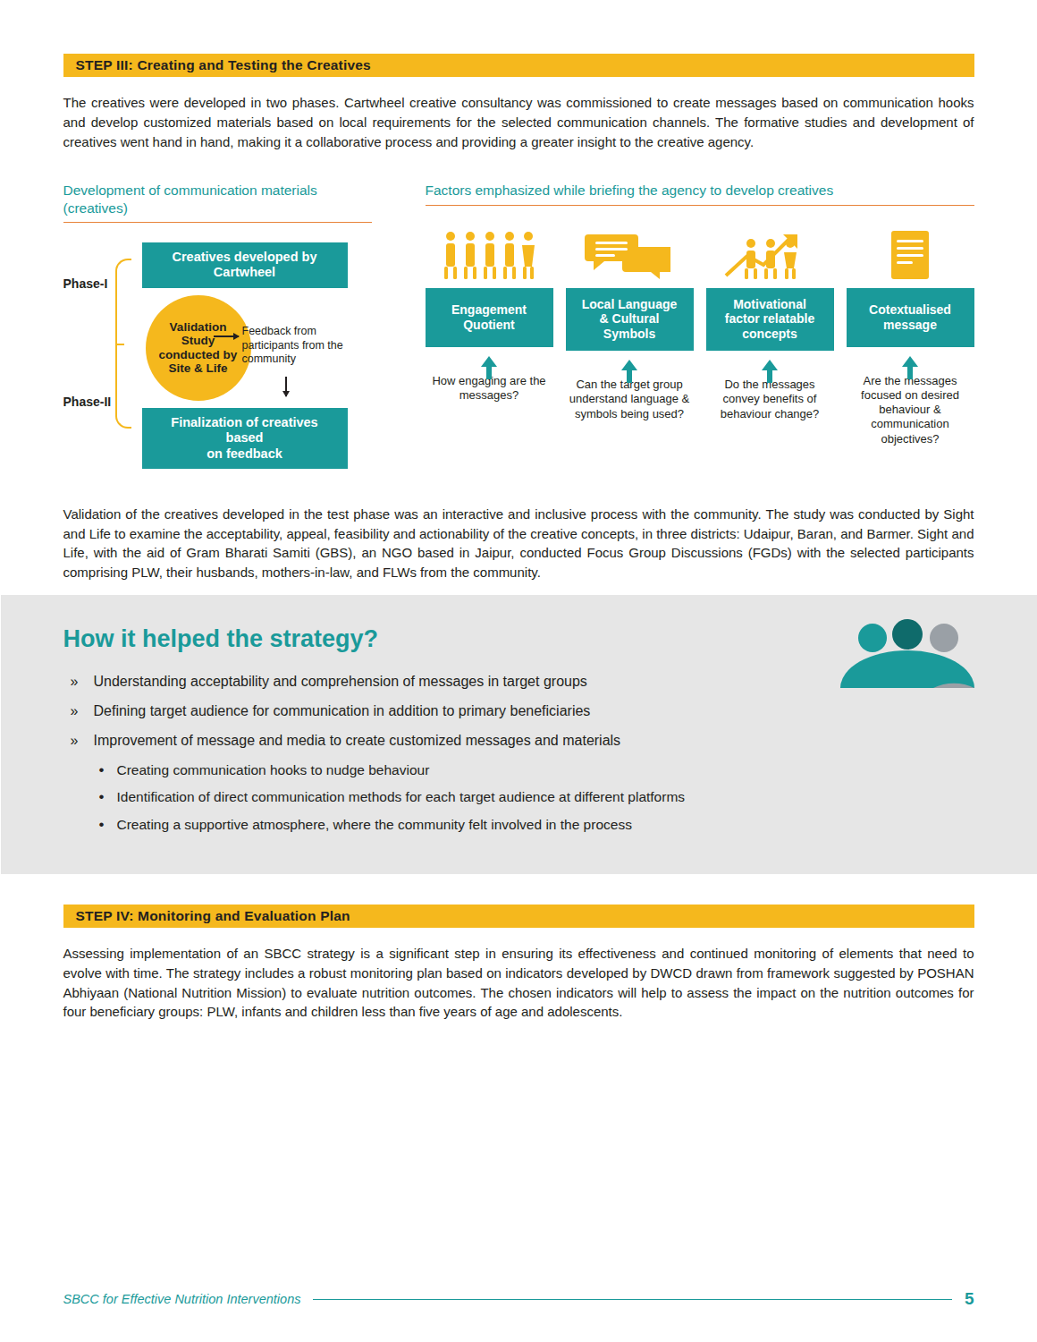STEP III: Creating and Testing the Creatives
The creatives were developed in two phases. Cartwheel creative consultancy was commissioned to create messages based on communication hooks and develop customized materials based on local requirements for the selected communication channels. The formative studies and development of creatives went hand in hand, making it a collaborative process and providing a greater insight to the creative agency.
Development of communication materials
(creatives)
Phase-I Phase-II
Creatives developed by
Cartwheel
Validation
Study
conducted by
Site & Life
Feedback from participants from the community
Finalization of creatives based
on feedback
Factors emphasized while briefing the agency to develop creatives
Engagement
Quotient
How engaging are the messages?
Local Language
& Cultural
Symbols
Can the target group understand language & symbols being used?
Motivational
factor relatable
concepts
Do the messages convey benefits of behaviour change?
Cotextualised
message
Are the messages focused on desired behaviour & communication objectives?
Validation of the creatives developed in the test phase was an interactive and inclusive process with the community. The study was conducted by Sight and Life to examine the acceptability, appeal, feasibility and actionability of the creative concepts, in three districts: Udaipur, Baran, and Barmer. Sight and Life, with the aid of Gram Bharati Samiti (GBS), an NGO based in Jaipur, conducted Focus Group Discussions (FGDs) with the selected participants comprising PLW, their husbands, mothers-in-law, and FLWs from the community.
How it helped the strategy?
Understanding acceptability and comprehension of messages in target groups
Defining target audience for communication in addition to primary beneficiaries
Improvement of message and media to create customized messages and materials
Creating communication hooks to nudge behaviour
Identification of direct communication methods for each target audience at different platforms
Creating a supportive atmosphere, where the community felt involved in the process
STEP IV: Monitoring and Evaluation Plan
Assessing implementation of an SBCC strategy is a significant step in ensuring its effectiveness and continued monitoring of elements that need to evolve with time. The strategy includes a robust monitoring plan based on indicators developed by DWCD drawn from framework suggested by POSHAN Abhiyaan (National Nutrition Mission) to evaluate nutrition outcomes. The chosen indicators will help to assess the impact on the nutrition outcomes for four beneficiary groups: PLW, infants and children less than five years of age and adolescents.
SBCC for Effective Nutrition Interventions 5